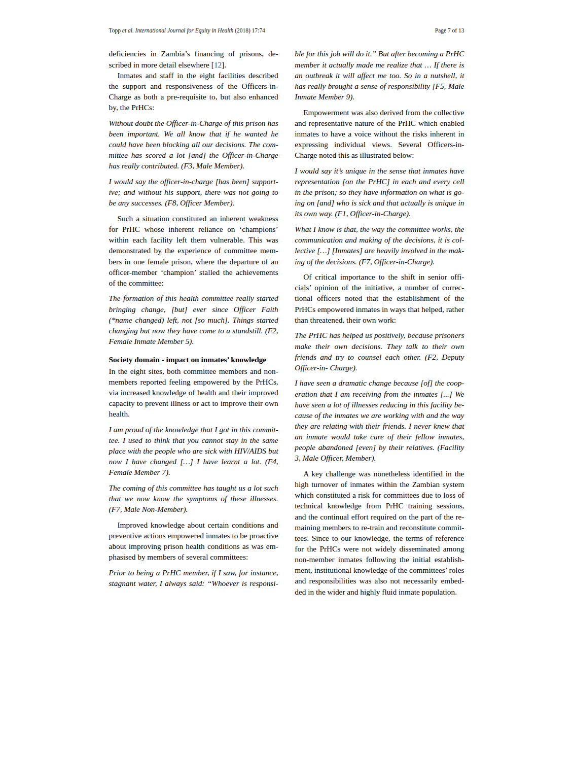Topp et al. International Journal for Equity in Health (2018) 17:74
Page 7 of 13
deficiencies in Zambia’s financing of prisons, described in more detail elsewhere [12].
Inmates and staff in the eight facilities described the support and responsiveness of the Officers-in-Charge as both a pre-requisite to, but also enhanced by, the PrHCs:
Without doubt the Officer-in-Charge of this prison has been important. We all know that if he wanted he could have been blocking all our decisions. The committee has scored a lot [and] the Officer-in-Charge has really contributed. (F3, Male Member).
I would say the officer-in-charge [has been] supportive; and without his support, there was not going to be any successes. (F8, Officer Member).
Such a situation constituted an inherent weakness for PrHC whose inherent reliance on ‘champions’ within each facility left them vulnerable. This was demonstrated by the experience of committee members in one female prison, where the departure of an officer-member ‘champion’ stalled the achievements of the committee:
The formation of this health committee really started bringing change, [but] ever since Officer Faith (*name changed) left, not [so much]. Things started changing but now they have come to a standstill. (F2, Female Inmate Member 5).
Society domain - impact on inmates’ knowledge
In the eight sites, both committee members and non-members reported feeling empowered by the PrHCs, via increased knowledge of health and their improved capacity to prevent illness or act to improve their own health.
I am proud of the knowledge that I got in this committee. I used to think that you cannot stay in the same place with the people who are sick with HIV/AIDS but now I have changed […] I have learnt a lot. (F4, Female Member 7).
The coming of this committee has taught us a lot such that we now know the symptoms of these illnesses. (F7, Male Non-Member).
Improved knowledge about certain conditions and preventive actions empowered inmates to be proactive about improving prison health conditions as was emphasised by members of several committees:
Prior to being a PrHC member, if I saw, for instance, stagnant water, I always said: “Whoever is responsible for this job will do it.” But after becoming a PrHC member it actually made me realize that … If there is an outbreak it will affect me too. So in a nutshell, it has really brought a sense of responsibility [F5, Male Inmate Member 9).
Empowerment was also derived from the collective and representative nature of the PrHC which enabled inmates to have a voice without the risks inherent in expressing individual views. Several Officers-in-Charge noted this as illustrated below:
I would say it’s unique in the sense that inmates have representation [on the PrHC] in each and every cell in the prison; so they have information on what is going on [and] who is sick and that actually is unique in its own way. (F1, Officer-in-Charge).
What I know is that, the way the committee works, the communication and making of the decisions, it is collective […] [Inmates] are heavily involved in the making of the decisions. (F7, Officer-in-Charge).
Of critical importance to the shift in senior officials’ opinion of the initiative, a number of correctional officers noted that the establishment of the PrHCs empowered inmates in ways that helped, rather than threatened, their own work:
The PrHC has helped us positively, because prisoners make their own decisions. They talk to their own friends and try to counsel each other. (F2, Deputy Officer-in- Charge).
I have seen a dramatic change because [of] the cooperation that I am receiving from the inmates [...] We have seen a lot of illnesses reducing in this facility because of the inmates we are working with and the way they are relating with their friends. I never knew that an inmate would take care of their fellow inmates, people abandoned [even] by their relatives. (Facility 3, Male Officer, Member).
A key challenge was nonetheless identified in the high turnover of inmates within the Zambian system which constituted a risk for committees due to loss of technical knowledge from PrHC training sessions, and the continual effort required on the part of the remaining members to re-train and reconstitute committees. Since to our knowledge, the terms of reference for the PrHCs were not widely disseminated among non-member inmates following the initial establishment, institutional knowledge of the committees’ roles and responsibilities was also not necessarily embedded in the wider and highly fluid inmate population.